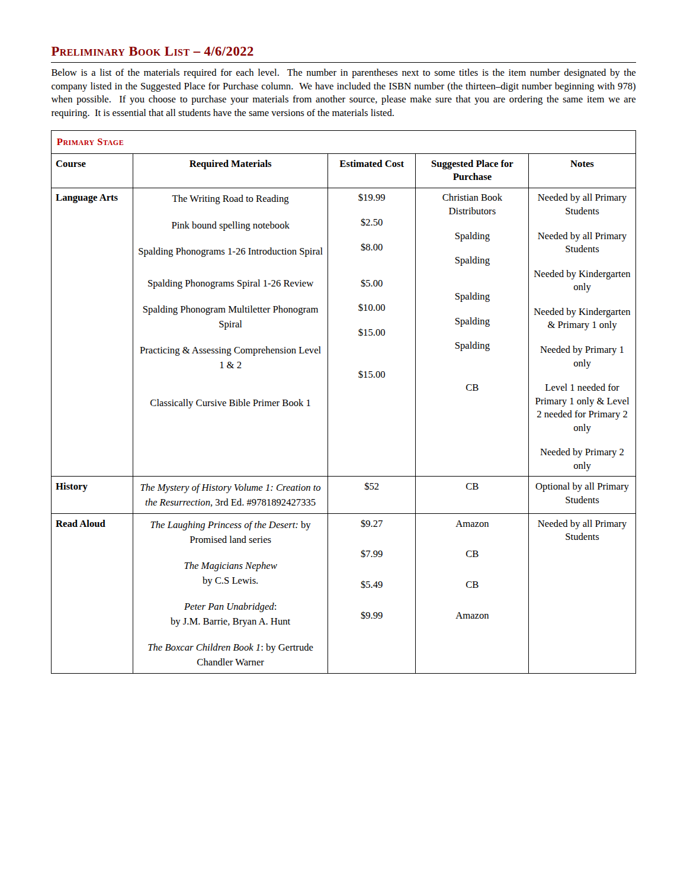Preliminary Book List – 4/6/2022
Below is a list of the materials required for each level. The number in parentheses next to some titles is the item number designated by the company listed in the Suggested Place for Purchase column. We have included the ISBN number (the thirteen–digit number beginning with 978) when possible. If you choose to purchase your materials from another source, please make sure that you are ordering the same item we are requiring. It is essential that all students have the same versions of the materials listed.
| Primary Stage |
| Course | Required Materials | Estimated Cost | Suggested Place for Purchase | Notes |
| Language Arts | The Writing Road to Reading Pink bound spelling notebook Spalding Phonograms 1-26 Introduction Spiral Spalding Phonograms Spiral 1-26 Review Spalding Phonogram Multiletter Phonogram Spiral Practicing & Assessing Comprehension Level 1 & 2 Classically Cursive Bible Primer Book 1 | $19.99 $2.50 $8.00 $5.00 $10.00 $15.00 $15.00 | Christian Book Distributors Spalding Spalding Spalding Spalding Spalding CB | Needed by all Primary Students Needed by all Primary Students Needed by Kindergarten only Needed by Kindergarten & Primary 1 only Needed by Primary 1 only Level 1 needed for Primary 1 only & Level 2 needed for Primary 2 only Needed by Primary 2 only |
| History | The Mystery of History Volume 1: Creation to the Resurrection , 3rd Ed. #9781892427335 | $52 | CB | Optional by all Primary Students |
| Read Aloud | The Laughing Princess of the Desert: by Promised land series The Magicians Nephew by C.S Lewis. Peter Pan Unabridged : by J.M. Barrie, Bryan A. Hunt The Boxcar Children Book 1 : by Gertrude Chandler Warner | $9.27 $7.99 $5.49 $9.99 | Amazon CB CB Amazon | Needed by all Primary Students |